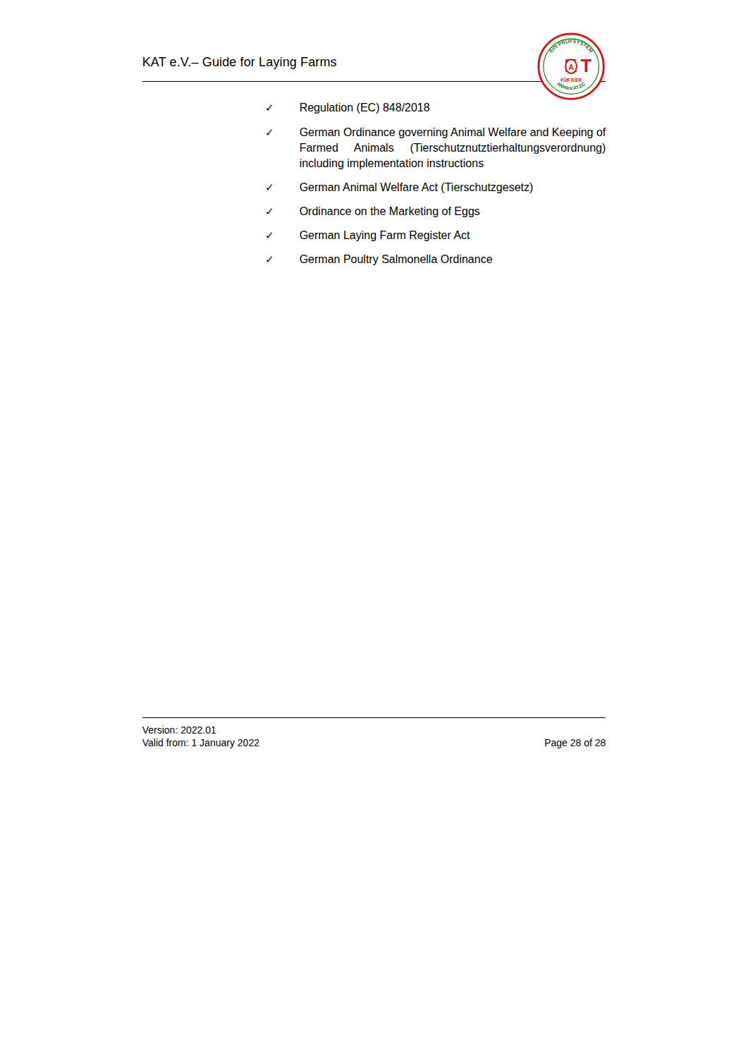KAT e.V.– Guide for Laying Farms
EIN PRÜFSYSTEM WWW.KAT.EC K T A FÜR EIER
Regulation (EC) 848/2018
German Ordinance governing Animal Welfare and Keeping of Farmed Animals (Tierschutznutztierhaltungsverordnung) including implementation instructions
German Animal Welfare Act (Tierschutzgesetz)
Ordinance on the Marketing of Eggs
German Laying Farm Register Act
German Poultry Salmonella Ordinance
Version: 2022.01
Valid from: 1 January 2022
Page 28 of 28